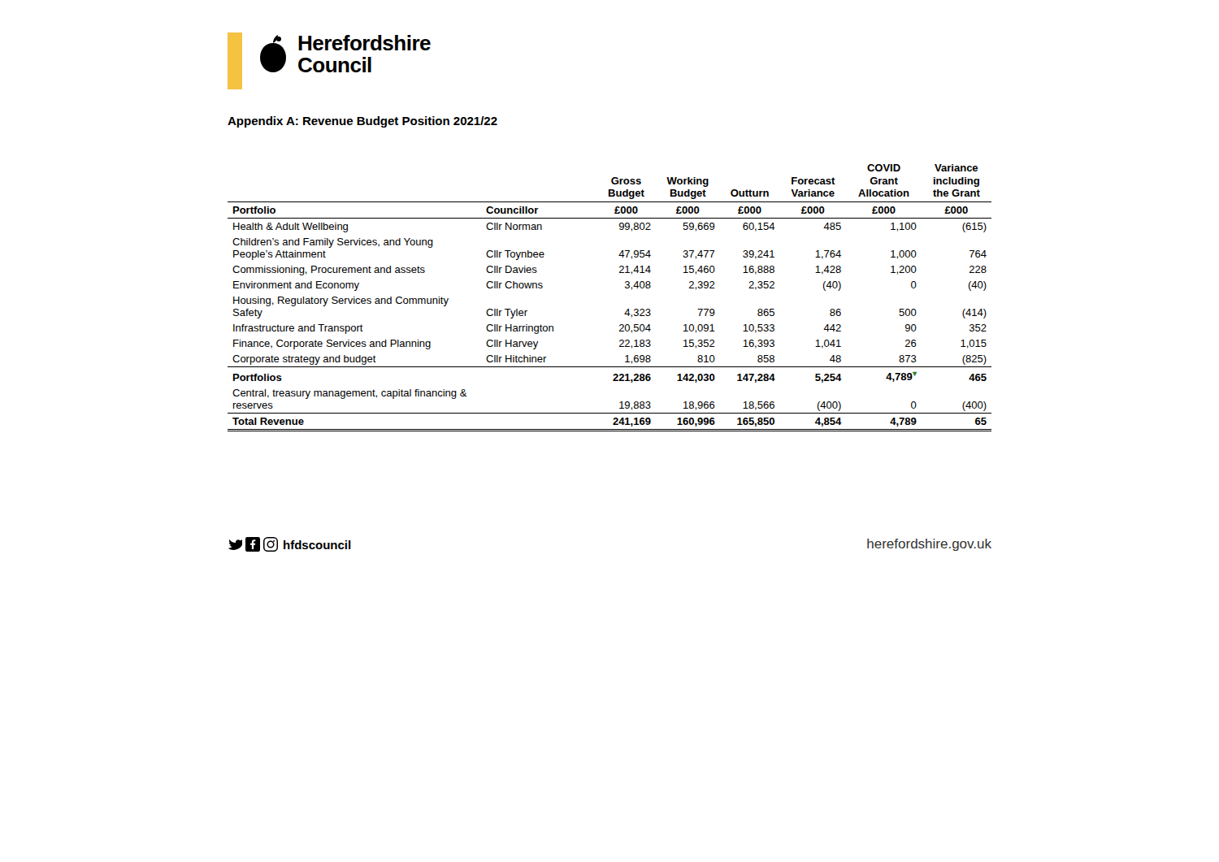Herefordshire
Council
Appendix A: Revenue Budget Position 2021/22
| | | Gross Budget | Working Budget | Outturn | Forecast Variance | COVID Grant Allocation | Variance including the Grant |
| --- | --- | --- | --- | --- | --- | --- | --- |
| Portfolio | Councillor | £000 | £000 | £000 | £000 | £000 | £000 |
| Health & Adult Wellbeing | Cllr Norman | 99,802 | 59,669 | 60,154 | 485 | 1,100 | (615) |
| Children’s and Family Services, and Young People’s Attainment | Cllr Toynbee | 47,954 | 37,477 | 39,241 | 1,764 | 1,000 | 764 |
| Commissioning, Procurement and assets | Cllr Davies | 21,414 | 15,460 | 16,888 | 1,428 | 1,200 | 228 |
| Environment and Economy | Cllr Chowns | 3,408 | 2,392 | 2,352 | (40) | 0 | (40) |
| Housing, Regulatory Services and Community Safety | Cllr Tyler | 4,323 | 779 | 865 | 86 | 500 | (414) |
| Infrastructure and Transport | Cllr Harrington | 20,504 | 10,091 | 10,533 | 442 | 90 | 352 |
| Finance, Corporate Services and Planning | Cllr Harvey | 22,183 | 15,352 | 16,393 | 1,041 | 26 | 1,015 |
| Corporate strategy and budget | Cllr Hitchiner | 1,698 | 810 | 858 | 48 | 873 | (825) |
| Portfolios | | 221,286 | 142,030 | 147,284 | 5,254 | 4,789 ▾ | 465 |
| Central, treasury management, capital financing & reserves | | 19,883 | 18,966 | 18,566 | (400) | 0 | (400) |
| Total Revenue | | 241,169 | 160,996 | 165,850 | 4,854 | 4,789 | 65 |
hfdscouncil
herefordshire.gov.uk